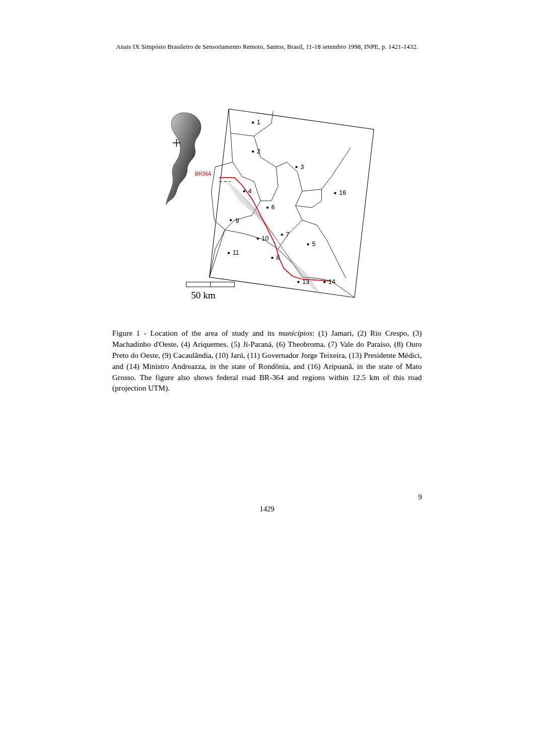Anais IX Simpósio Brasileiro de Sensoriamento Remoto, Santos, Brasil, 11-18 setembro 1998, INPE, p. 1421-1432.
BR364 1 2 3 4 16 6 9 10 7 5 11 8 13 14 50 km
Figure 1 - Location of the area of study and its municípios: (1) Jamari, (2) Rio Crespo, (3) Machadinho d'Oeste, (4) Ariquemes, (5) Ji-Paraná, (6) Theobroma, (7) Vale do Paraíso, (8) Ouro Preto do Oeste, (9) Cacaulândia, (10) Jarú, (11) Governador Jorge Teixeira, (13) Presidente Médici, and (14) Ministro Andreazza, in the state of Rondônia, and (16) Aripuanã, in the state of Mato Grosso. The figure also shows federal road BR-364 and regions within 12.5 km of this road (projection UTM).
9
1429